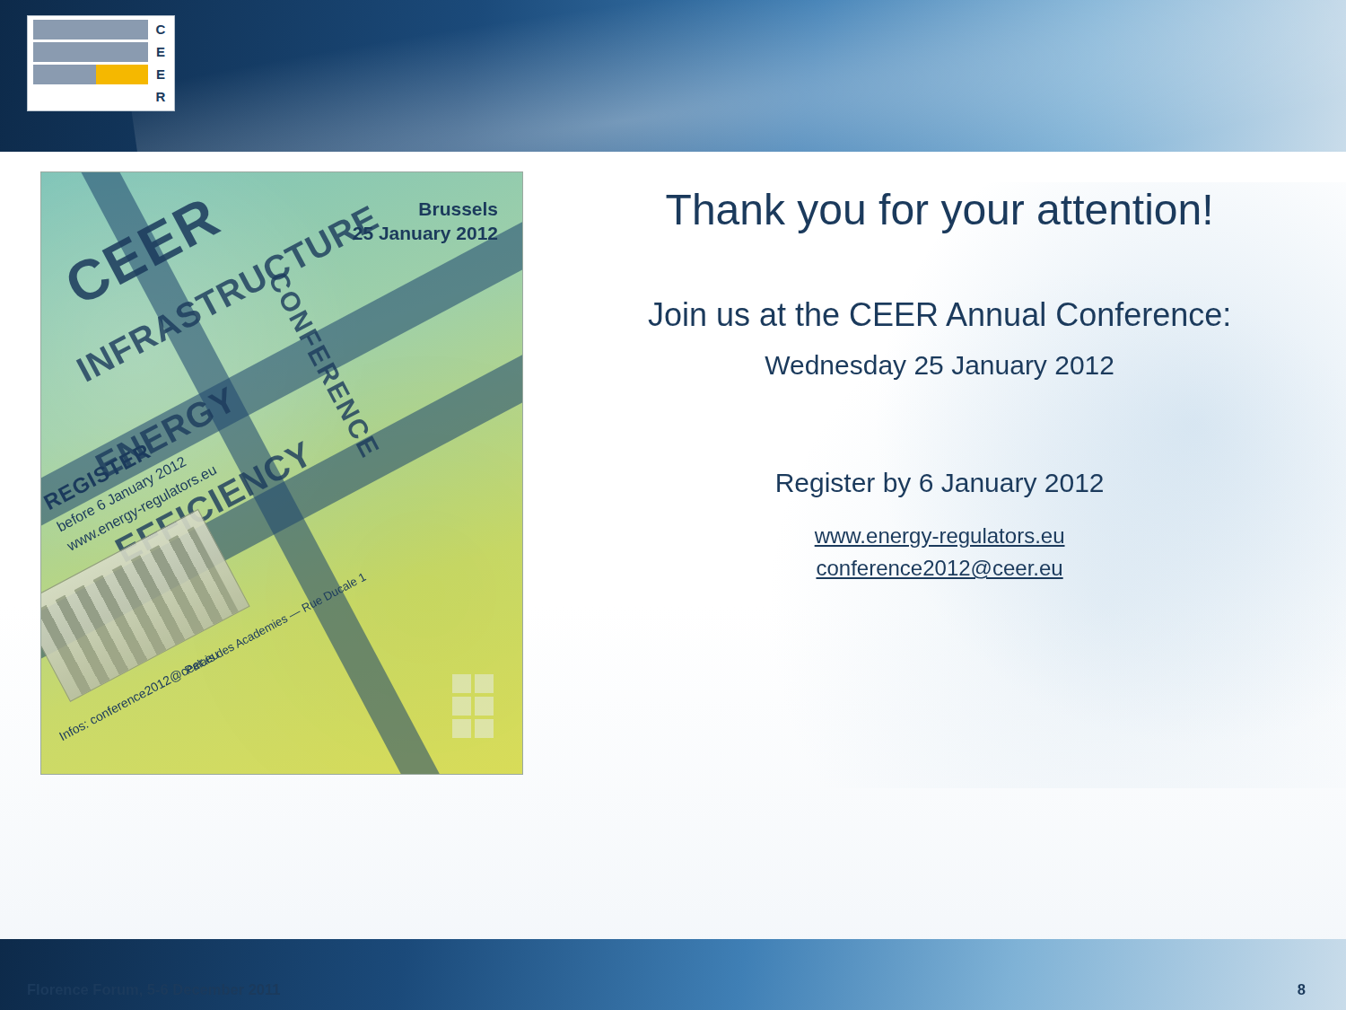C
E
E
R
Brussels
25 January 2012
CEER
INFRASTRUCTURE
ENERGY
EFFICIENCY
CONFERENCE
REGISTER
before 6 January 2012
www.energy-regulators.eu
Palais des Academies — Rue Ducale 1
Infos: conference2012@ceer.eu
Thank you for your attention!
Join us at the CEER Annual Conference:
Wednesday 25 January 2012
Register by 6 January 2012
www.energy-regulators.eu
conference2012@ceer.eu
Florence Forum, 5-6 December 2011
8